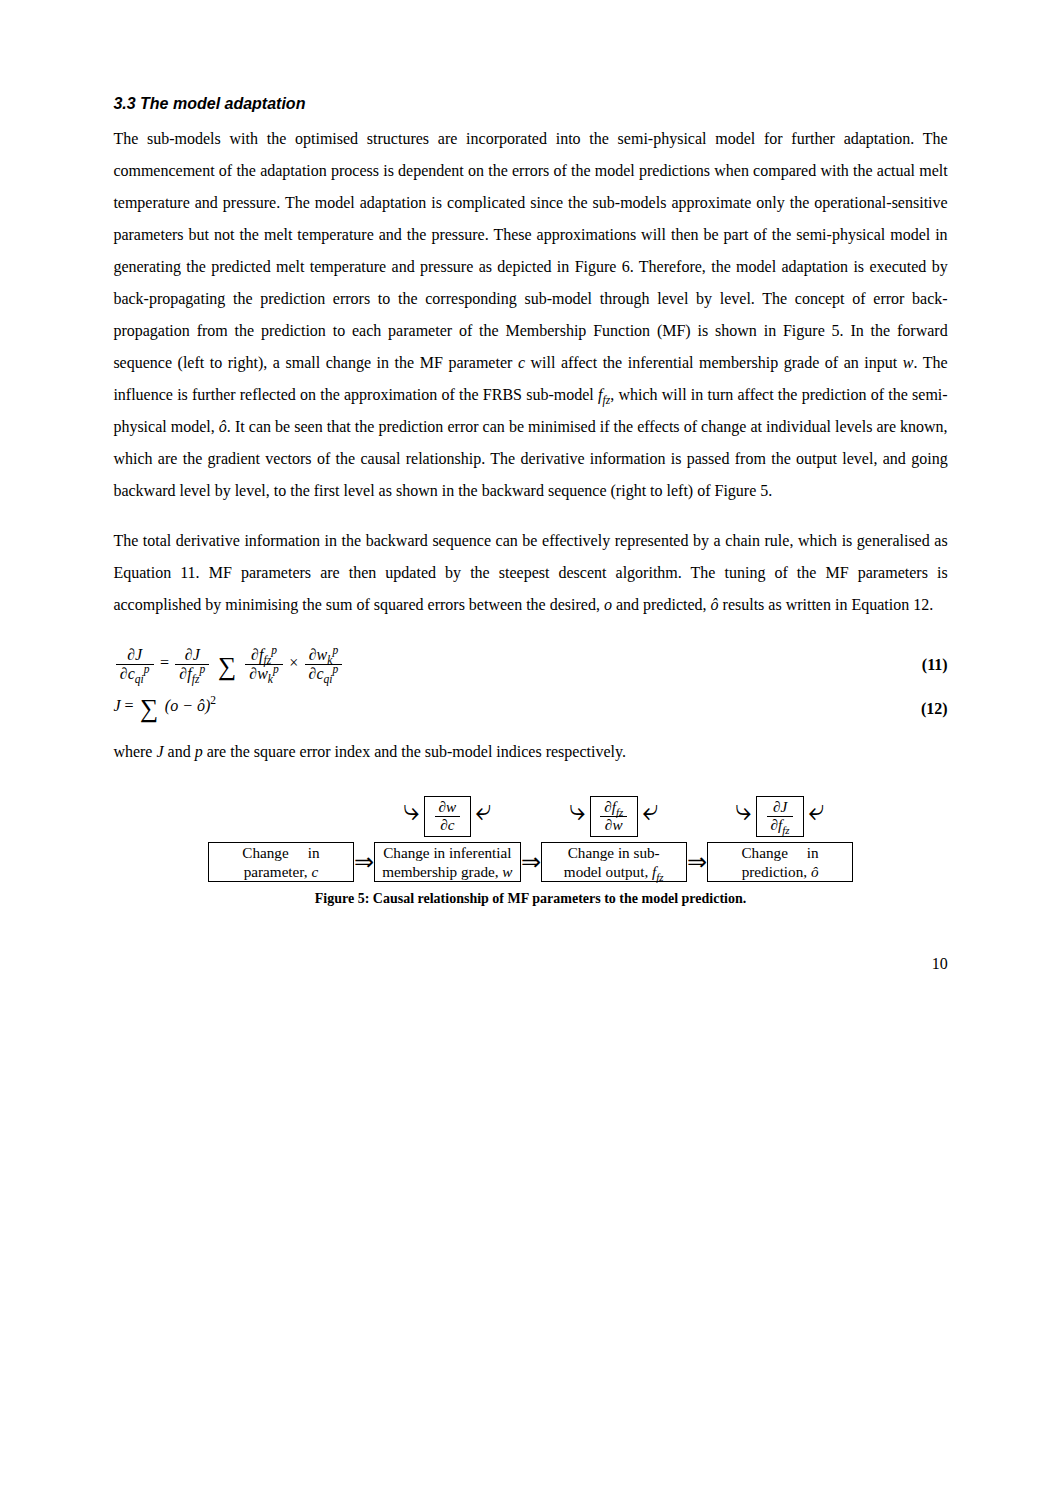3.3 The model adaptation
The sub-models with the optimised structures are incorporated into the semi-physical model for further adaptation. The commencement of the adaptation process is dependent on the errors of the model predictions when compared with the actual melt temperature and pressure. The model adaptation is complicated since the sub-models approximate only the operational-sensitive parameters but not the melt temperature and the pressure. These approximations will then be part of the semi-physical model in generating the predicted melt temperature and pressure as depicted in Figure 6. Therefore, the model adaptation is executed by back-propagating the prediction errors to the corresponding sub-model through level by level. The concept of error back-propagation from the prediction to each parameter of the Membership Function (MF) is shown in Figure 5. In the forward sequence (left to right), a small change in the MF parameter c will affect the inferential membership grade of an input w. The influence is further reflected on the approximation of the FRBS sub-model ffz, which will in turn affect the prediction of the semi-physical model, ô. It can be seen that the prediction error can be minimised if the effects of change at individual levels are known, which are the gradient vectors of the causal relationship. The derivative information is passed from the output level, and going backward level by level, to the first level as shown in the backward sequence (right to left) of Figure 5.
The total derivative information in the backward sequence can be effectively represented by a chain rule, which is generalised as Equation 11. MF parameters are then updated by the steepest descent algorithm. The tuning of the MF parameters is accomplished by minimising the sum of squared errors between the desired, o and predicted, ô results as written in Equation 12.
| ∂ J ∂ c qi p = ∂ J ∂ f fz p ∑ ∂ f fz p ∂ w k p × ∂ w k p ∂ c qi p | (11) |
| J = ∑ (o − ô) 2 | (12) |
where J and p are the square error index and the sub-model indices respectively.
| | | ⤷ ∂ w ∂ c ⤶ | | ⤷ ∂ f fz ∂ w ⤶ | | ⤷ ∂ J ∂ f fz ⤶ |
| Change in parameter, c | ⇒ | Change in inferential membership grade, w | ⇒ | Change in sub- model output, f fz | ⇒ | Change in prediction, ô |
Figure 5: Causal relationship of MF parameters to the model prediction.
10